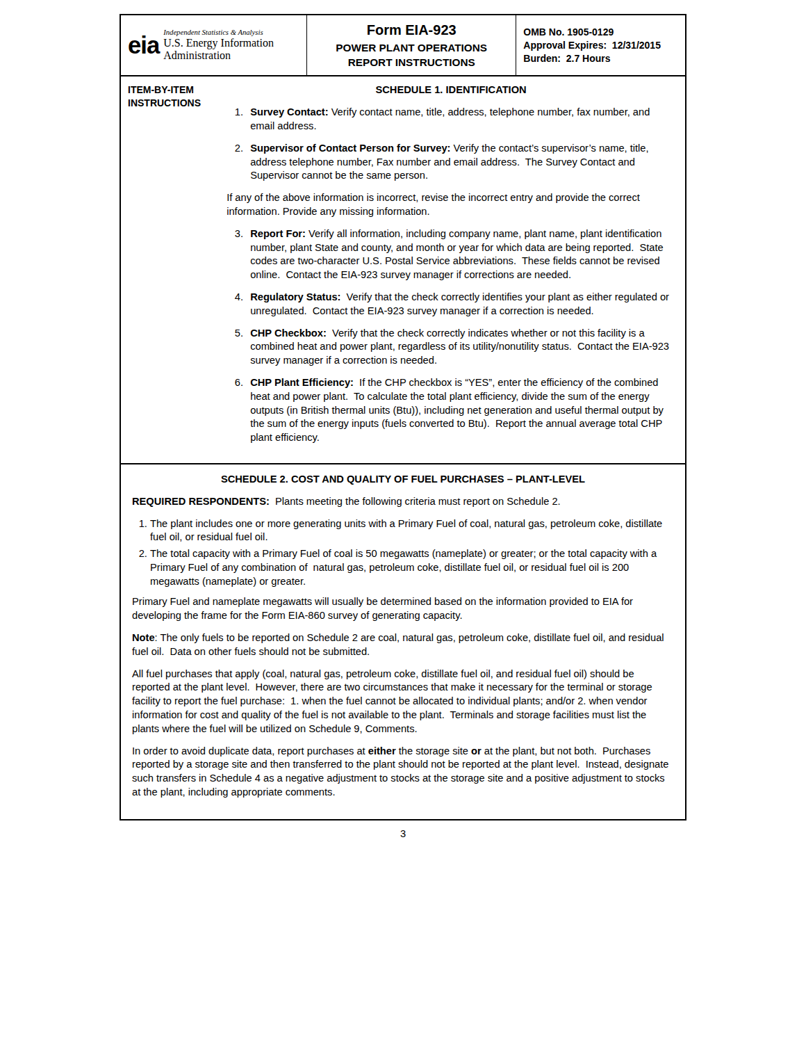| eia Independent Statistics & Analysis U.S. Energy Information Administration | Form EIA-923 POWER PLANT OPERATIONS REPORT INSTRUCTIONS | OMB No. 1905-0129 Approval Expires: 12/31/2015 Burden: 2.7 Hours |
ITEM-BY-ITEM
INSTRUCTIONS
SCHEDULE 1. IDENTIFICATION
Survey Contact: Verify contact name, title, address, telephone number, fax number, and email address.
Supervisor of Contact Person for Survey: Verify the contact’s supervisor’s name, title, address telephone number, Fax number and email address. The Survey Contact and Supervisor cannot be the same person.
If any of the above information is incorrect, revise the incorrect entry and provide the correct information. Provide any missing information.
Report For: Verify all information, including company name, plant name, plant identification number, plant State and county, and month or year for which data are being reported. State codes are two-character U.S. Postal Service abbreviations. These fields cannot be revised online. Contact the EIA-923 survey manager if corrections are needed.
Regulatory Status: Verify that the check correctly identifies your plant as either regulated or unregulated. Contact the EIA-923 survey manager if a correction is needed.
CHP Checkbox: Verify that the check correctly indicates whether or not this facility is a combined heat and power plant, regardless of its utility/nonutility status. Contact the EIA-923 survey manager if a correction is needed.
CHP Plant Efficiency: If the CHP checkbox is “YES”, enter the efficiency of the combined heat and power plant. To calculate the total plant efficiency, divide the sum of the energy outputs (in British thermal units (Btu)), including net generation and useful thermal output by the sum of the energy inputs (fuels converted to Btu). Report the annual average total CHP plant efficiency.
SCHEDULE 2. COST AND QUALITY OF FUEL PURCHASES – PLANT-LEVEL
REQUIRED RESPONDENTS: Plants meeting the following criteria must report on Schedule 2.
The plant includes one or more generating units with a Primary Fuel of coal, natural gas, petroleum coke, distillate fuel oil, or residual fuel oil.
The total capacity with a Primary Fuel of coal is 50 megawatts (nameplate) or greater; or the total capacity with a Primary Fuel of any combination of natural gas, petroleum coke, distillate fuel oil, or residual fuel oil is 200 megawatts (nameplate) or greater.
Primary Fuel and nameplate megawatts will usually be determined based on the information provided to EIA for developing the frame for the Form EIA-860 survey of generating capacity.
Note: The only fuels to be reported on Schedule 2 are coal, natural gas, petroleum coke, distillate fuel oil, and residual fuel oil. Data on other fuels should not be submitted.
All fuel purchases that apply (coal, natural gas, petroleum coke, distillate fuel oil, and residual fuel oil) should be reported at the plant level. However, there are two circumstances that make it necessary for the terminal or storage facility to report the fuel purchase: 1. when the fuel cannot be allocated to individual plants; and/or 2. when vendor information for cost and quality of the fuel is not available to the plant. Terminals and storage facilities must list the plants where the fuel will be utilized on Schedule 9, Comments.
In order to avoid duplicate data, report purchases at either the storage site or at the plant, but not both. Purchases reported by a storage site and then transferred to the plant should not be reported at the plant level. Instead, designate such transfers in Schedule 4 as a negative adjustment to stocks at the storage site and a positive adjustment to stocks at the plant, including appropriate comments.
3